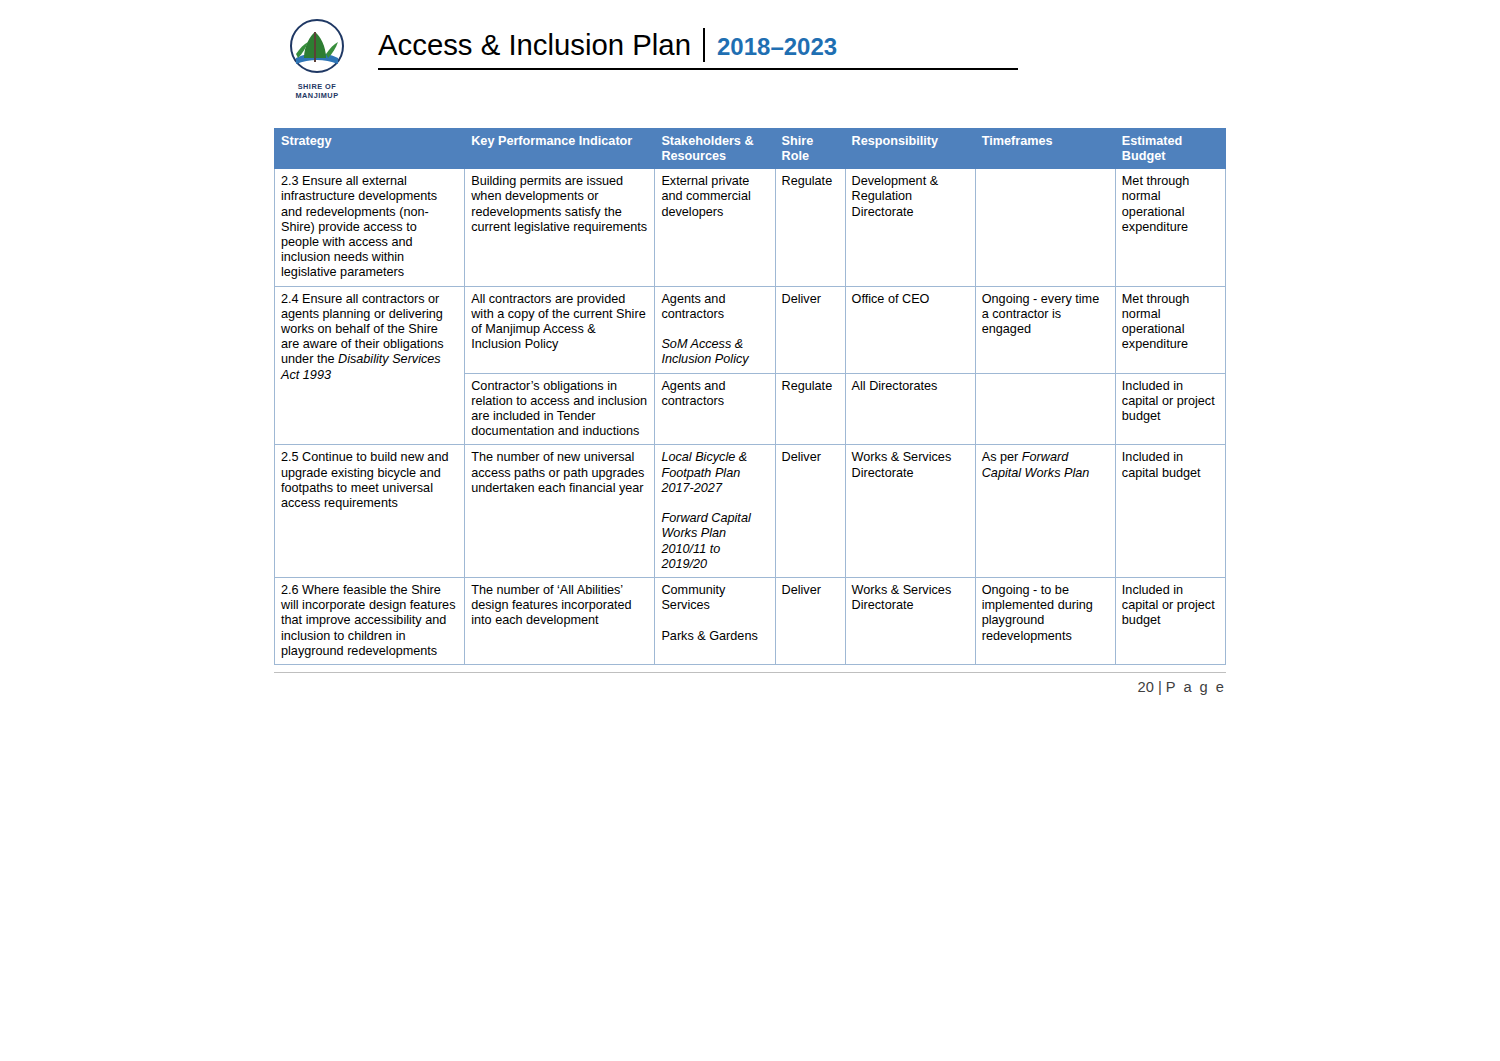SHIRE OF
MANJIMUP
Access & Inclusion Plan 2018–2023
| Strategy | Key Performance Indicator | Stakeholders & Resources | Shire Role | Responsibility | Timeframes | Estimated Budget |
| --- | --- | --- | --- | --- | --- | --- |
| 2.3 Ensure all external infrastructure developments and redevelopments (non-Shire) provide access to people with access and inclusion needs within legislative parameters | Building permits are issued when developments or redevelopments satisfy the current legislative requirements | External private and commercial developers | Regulate | Development & Regulation Directorate | | Met through normal operational expenditure |
| 2.4 Ensure all contractors or agents planning or delivering works on behalf of the Shire are aware of their obligations under the Disability Services Act 1993 | All contractors are provided with a copy of the current Shire of Manjimup Access & Inclusion Policy | Agents and contractors SoM Access & Inclusion Policy | Deliver | Office of CEO | Ongoing - every time a contractor is engaged | Met through normal operational expenditure |
| Contractor’s obligations in relation to access and inclusion are included in Tender documentation and inductions | Agents and contractors | Regulate | All Directorates | | Included in capital or project budget |
| 2.5 Continue to build new and upgrade existing bicycle and footpaths to meet universal access requirements | The number of new universal access paths or path upgrades undertaken each financial year | Local Bicycle & Footpath Plan 2017-2027 Forward Capital Works Plan 2010/11 to 2019/20 | Deliver | Works & Services Directorate | As per Forward Capital Works Plan | Included in capital budget |
| 2.6 Where feasible the Shire will incorporate design features that improve accessibility and inclusion to children in playground redevelopments | The number of ‘All Abilities’ design features incorporated into each development | Community Services Parks & Gardens | Deliver | Works & Services Directorate | Ongoing - to be implemented during playground redevelopments | Included in capital or project budget |
20 | P a g e